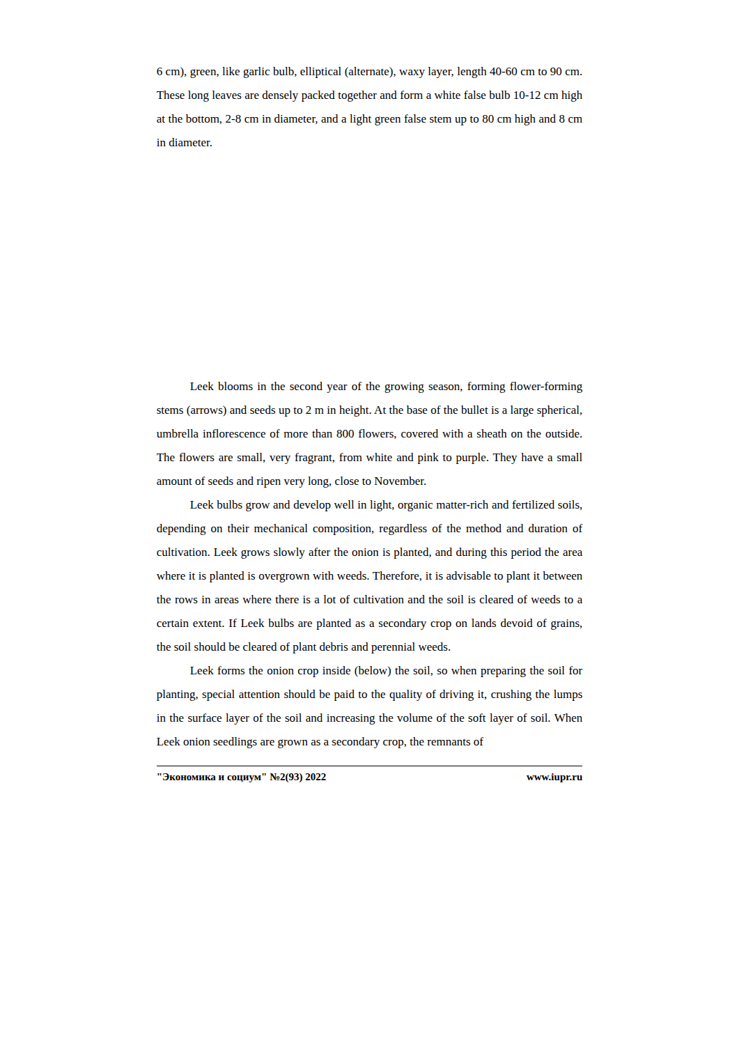6 cm), green, like garlic bulb, elliptical (alternate), waxy layer, length 40-60 cm to 90 cm. These long leaves are densely packed together and form a white false bulb 10-12 cm high at the bottom, 2-8 cm in diameter, and a light green false stem up to 80 cm high and 8 cm in diameter.
Leek blooms in the second year of the growing season, forming flower-forming stems (arrows) and seeds up to 2 m in height. At the base of the bullet is a large spherical, umbrella inflorescence of more than 800 flowers, covered with a sheath on the outside. The flowers are small, very fragrant, from white and pink to purple. They have a small amount of seeds and ripen very long, close to November.
Leek bulbs grow and develop well in light, organic matter-rich and fertilized soils, depending on their mechanical composition, regardless of the method and duration of cultivation. Leek grows slowly after the onion is planted, and during this period the area where it is planted is overgrown with weeds. Therefore, it is advisable to plant it between the rows in areas where there is a lot of cultivation and the soil is cleared of weeds to a certain extent. If Leek bulbs are planted as a secondary crop on lands devoid of grains, the soil should be cleared of plant debris and perennial weeds.
Leek forms the onion crop inside (below) the soil, so when preparing the soil for planting, special attention should be paid to the quality of driving it, crushing the lumps in the surface layer of the soil and increasing the volume of the soft layer of soil. When Leek onion seedlings are grown as a secondary crop, the remnants of
"Экономика и социум" №2(93) 2022 www.iupr.ru